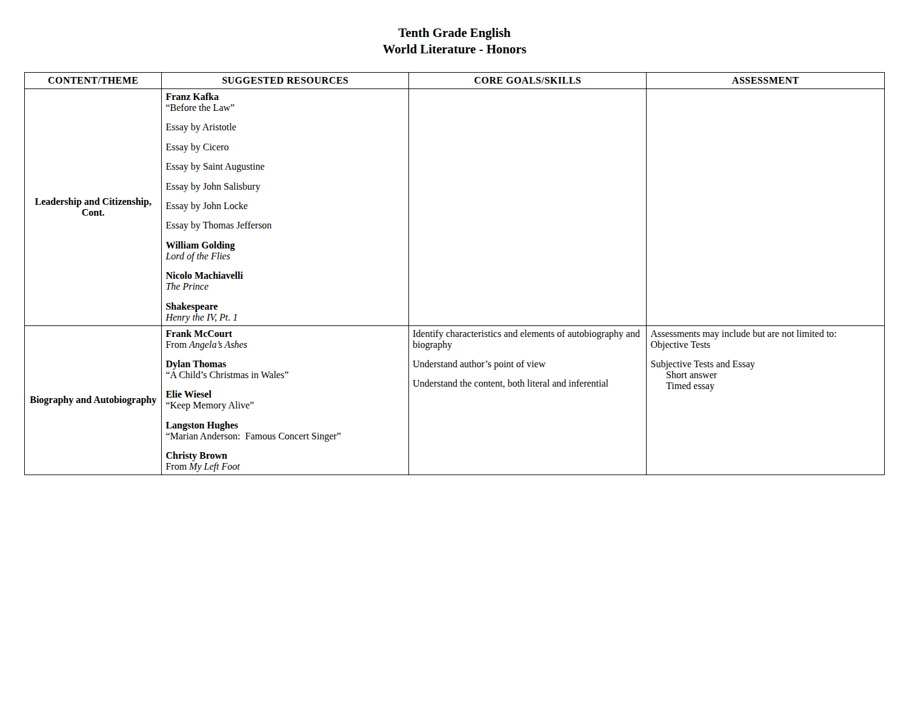Tenth Grade English World Literature - Honors
| CONTENT/THEME | SUGGESTED RESOURCES | CORE GOALS/SKILLS | ASSESSMENT |
| --- | --- | --- | --- |
| Leadership and Citizenship, Cont. | Franz Kafka “Before the Law” Essay by Aristotle Essay by Cicero Essay by Saint Augustine Essay by John Salisbury Essay by John Locke Essay by Thomas Jefferson William Golding Lord of the Flies Nicolo Machiavelli The Prince Shakespeare Henry the IV, Pt. 1 | | |
| Biography and Autobiography | Frank McCourt From Angela’s Ashes Dylan Thomas “A Child’s Christmas in Wales” Elie Wiesel “Keep Memory Alive” Langston Hughes “Marian Anderson: Famous Concert Singer” Christy Brown From My Left Foot | Identify characteristics and elements of autobiography and biography Understand author’s point of view Understand the content, both literal and inferential | Assessments may include but are not limited to: Objective Tests Subjective Tests and Essay Short answer Timed essay |